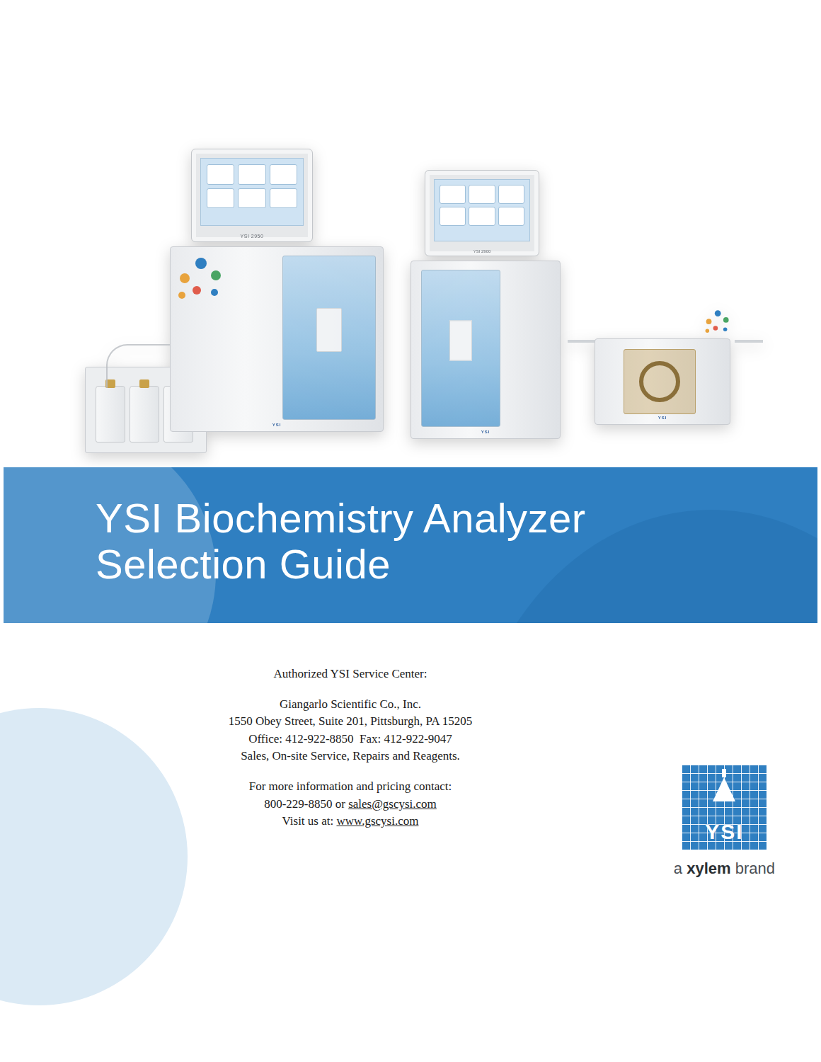YSI
YSI 2950
YSI
YSI 2900
YSI
YSI Biochemistry Analyzer
Selection Guide
Authorized YSI Service Center:
Giangarlo Scientific Co., Inc.
1550 Obey Street, Suite 201, Pittsburgh, PA 15205
Office: 412-922-8850 Fax: 412-922-9047
Sales, On-site Service, Repairs and Reagents.
For more information and pricing contact:
800-229-8850 or sales@gscysi.com
Visit us at: www.gscysi.com
YSI
a xylem brand